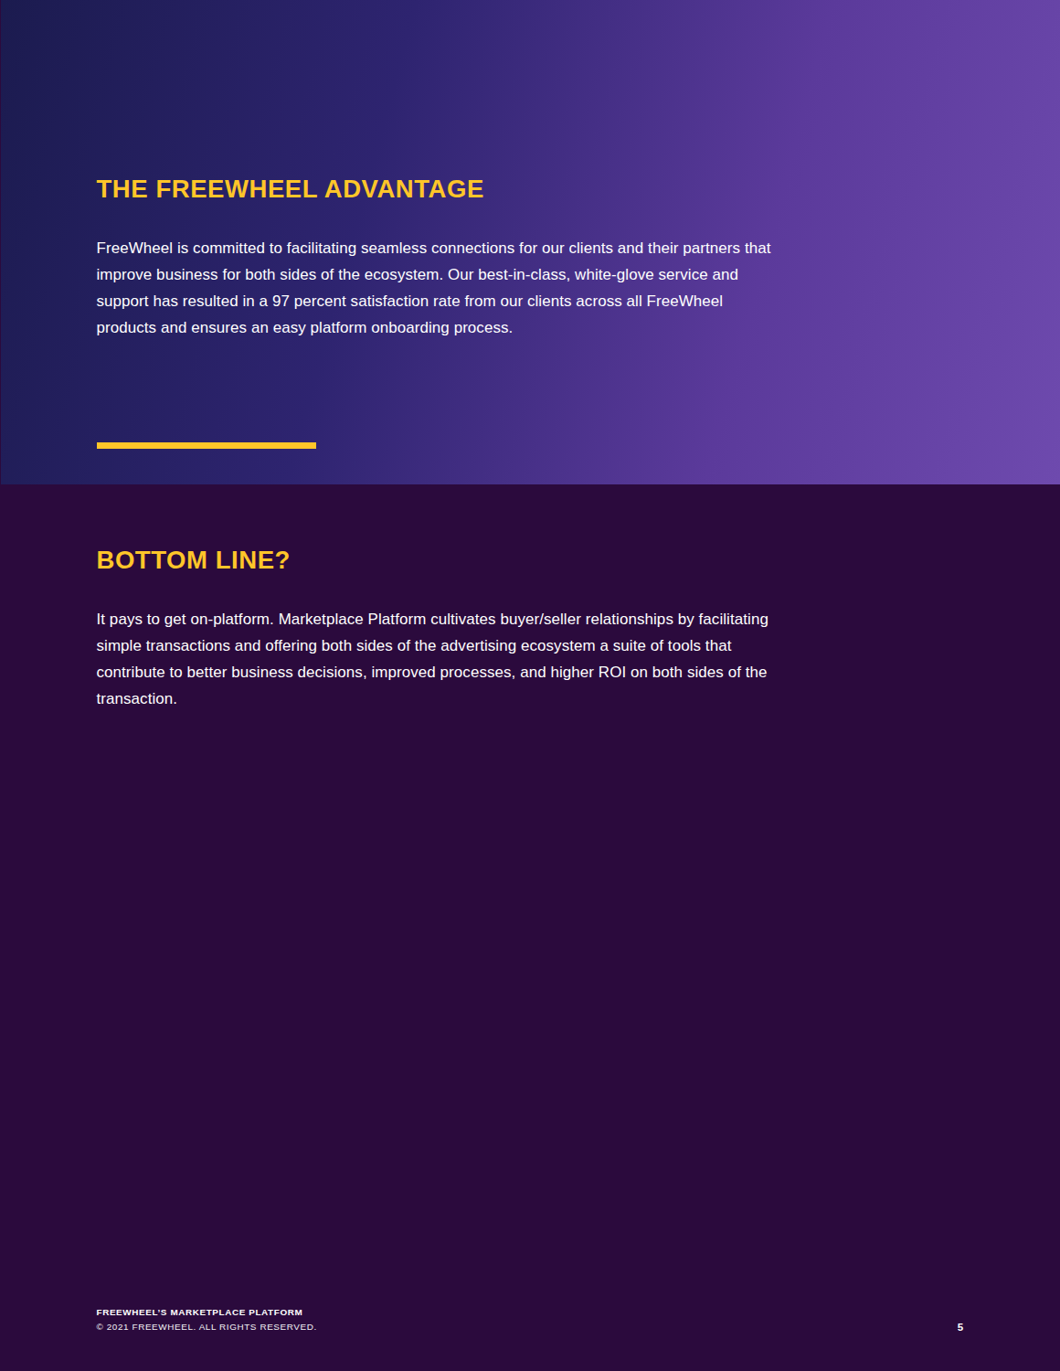The FreeWheel Advantage
FreeWheel is committed to facilitating seamless connections for our clients and their partners that improve business for both sides of the ecosystem. Our best-in-class, white-glove service and support has resulted in a 97 percent satisfaction rate from our clients across all FreeWheel products and ensures an easy platform onboarding process.
Bottom Line?
It pays to get on-platform. Marketplace Platform cultivates buyer/seller relationships by facilitating simple transactions and offering both sides of the advertising ecosystem a suite of tools that contribute to better business decisions, improved processes, and higher ROI on both sides of the transaction.
FreeWheel’s Marketplace Platform
© 2021 FreeWheel. All rights reserved.
5